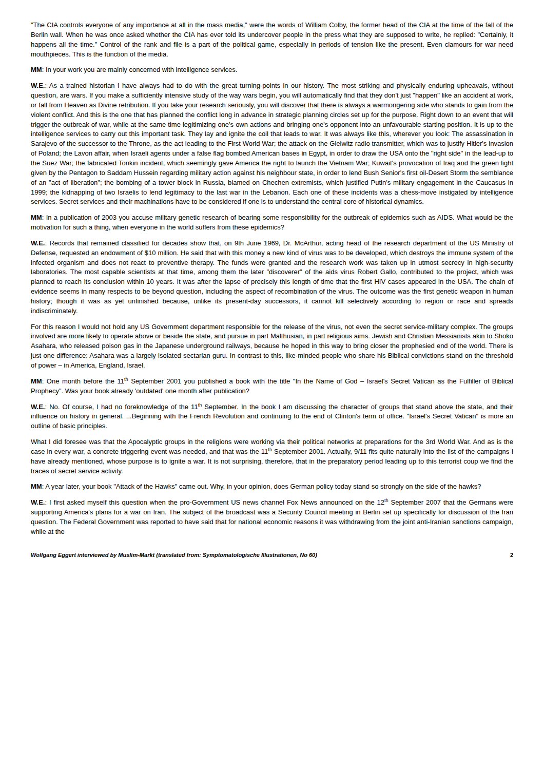"The CIA controls everyone of any importance at all in the mass media," were the words of William Colby, the former head of the CIA at the time of the fall of the Berlin wall. When he was once asked whether the CIA has ever told its undercover people in the press what they are supposed to write, he replied: "Certainly, it happens all the time." Control of the rank and file is a part of the political game, especially in periods of tension like the present. Even clamours for war need mouthpieces. This is the function of the media.
MM: In your work you are mainly concerned with intelligence services.
W.E.: As a trained historian I have always had to do with the great turning-points in our history. The most striking and physically enduring upheavals, without question, are wars. If you make a sufficiently intensive study of the way wars begin, you will automatically find that they don't just "happen" like an accident at work, or fall from Heaven as Divine retribution. If you take your research seriously, you will discover that there is always a warmongering side who stands to gain from the violent conflict. And this is the one that has planned the conflict long in advance in strategic planning circles set up for the purpose. Right down to an event that will trigger the outbreak of war, while at the same time legitimizing one's own actions and bringing one's opponent into an unfavourable starting position. It is up to the intelligence services to carry out this important task. They lay and ignite the coil that leads to war. It was always like this, wherever you look: The assassination in Sarajevo of the successor to the Throne, as the act leading to the First World War; the attack on the Gleiwitz radio transmitter, which was to justify Hitler's invasion of Poland; the Lavon affair, when Israeli agents under a false flag bombed American bases in Egypt, in order to draw the USA onto the "right side" in the lead-up to the Suez War; the fabricated Tonkin incident, which seemingly gave America the right to launch the Vietnam War; Kuwait's provocation of Iraq and the green light given by the Pentagon to Saddam Hussein regarding military action against his neighbour state, in order to lend Bush Senior's first oil-Desert Storm the semblance of an "act of liberation"; the bombing of a tower block in Russia, blamed on Chechen extremists, which justified Putin's military engagement in the Caucasus in 1999; the kidnapping of two Israelis to lend legitimacy to the last war in the Lebanon. Each one of these incidents was a chess-move instigated by intelligence services. Secret services and their machinations have to be considered if one is to understand the central core of historical dynamics.
MM: In a publication of 2003 you accuse military genetic research of bearing some responsibility for the outbreak of epidemics such as AIDS. What would be the motivation for such a thing, when everyone in the world suffers from these epidemics?
W.E.: Records that remained classified for decades show that, on 9th June 1969, Dr. McArthur, acting head of the research department of the US Ministry of Defense, requested an endowment of $10 million. He said that with this money a new kind of virus was to be developed, which destroys the immune system of the infected organism and does not react to preventive therapy. The funds were granted and the research work was taken up in utmost secrecy in high-security laboratories. The most capable scientists at that time, among them the later "discoverer" of the aids virus Robert Gallo, contributed to the project, which was planned to reach its conclusion within 10 years. It was after the lapse of precisely this length of time that the first HIV cases appeared in the USA. The chain of evidence seems in many respects to be beyond question, including the aspect of recombination of the virus. The outcome was the first genetic weapon in human history; though it was as yet unfinished because, unlike its present-day successors, it cannot kill selectively according to region or race and spreads indiscriminately.
For this reason I would not hold any US Government department responsible for the release of the virus, not even the secret service-military complex. The groups involved are more likely to operate above or beside the state, and pursue in part Malthusian, in part religious aims. Jewish and Christian Messianists akin to Shoko Asahara, who released poison gas in the Japanese underground railways, because he hoped in this way to bring closer the prophesied end of the world. There is just one difference: Asahara was a largely isolated sectarian guru. In contrast to this, like-minded people who share his Biblical convictions stand on the threshold of power – in America, England, Israel.
MM: One month before the 11th September 2001 you published a book with the title "In the Name of God – Israel's Secret Vatican as the Fulfiller of Biblical Prophecy". Was your book already 'outdated' one month after publication?
W.E.: No. Of course, I had no foreknowledge of the 11th September. In the book I am discussing the character of groups that stand above the state, and their influence on history in general. ...Beginning with the French Revolution and continuing to the end of Clinton's term of office. "Israel's Secret Vatican" is more an outline of basic principles.
What I did foresee was that the Apocalyptic groups in the religions were working via their political networks at preparations for the 3rd World War. And as is the case in every war, a concrete triggering event was needed, and that was the 11th September 2001. Actually, 9/11 fits quite naturally into the list of the campaigns I have already mentioned, whose purpose is to ignite a war. It is not surprising, therefore, that in the preparatory period leading up to this terrorist coup we find the traces of secret service activity.
MM: A year later, your book "Attack of the Hawks" came out. Why, in your opinion, does German policy today stand so strongly on the side of the hawks?
W.E.: I first asked myself this question when the pro-Government US news channel Fox News announced on the 12th September 2007 that the Germans were supporting America's plans for a war on Iran. The subject of the broadcast was a Security Council meeting in Berlin set up specifically for discussion of the Iran question. The Federal Government was reported to have said that for national economic reasons it was withdrawing from the joint anti-Iranian sanctions campaign, while at the
Wolfgang Eggert interviewed by Muslim-Markt (translated from: Symptomatologische Illustrationen, No 60) 2